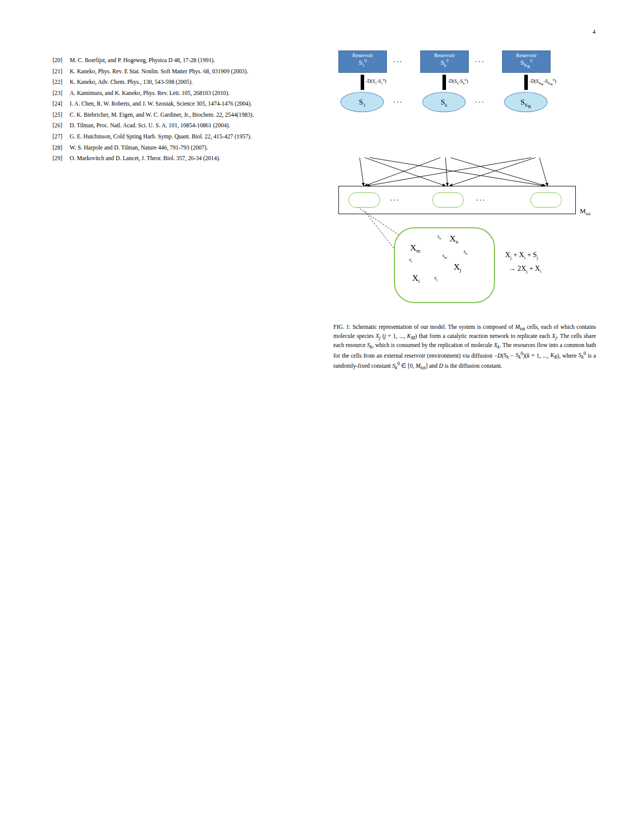4
[20] M. C. Boerlijst, and P. Hogeweg, Physica D 48, 17-28 (1991).
[21] K. Kaneko, Phys. Rev. E Stat. Nonlin. Soft Matter Phys. 68, 031909 (2003).
[22] K. Kaneko, Adv. Chem. Phys., 130, 543-598 (2005).
[23] A. Kamimura, and K. Kaneko, Phys. Rev. Lett. 105, 268103 (2010).
[24] I. A. Chen, R. W. Roberts, and J. W. Szostak, Science 305, 1474-1476 (2004).
[25] C. K. Biebricher, M. Eigen, and W. C. Gardiner, Jr., Biochem. 22, 2544(1983).
[26] D. Tilman, Proc. Natl. Acad. Sci. U. S. A. 101, 10854-10861 (2004).
[27] G. E. Hutchinson, Cold Spring Harb. Symp. Quant. Biol. 22, 415-427 (1957).
[28] W. S. Harpole and D. Tilman, Nature 446, 791-793 (2007).
[29] O. Markovitch and D. Lancet, J. Theor. Biol. 357, 26-34 (2014).
Reservoir S10
···
Reservoir Sk0
···
Reservoir SKR0
-D(S1-S10)
-D(Sk-Sk0)
-D(SKR-SKR0)
S1
···
Sk
···
SKR
···
···
Mtot
Xm
Xn
Xj
Xi
sn
sn
sm
si
sj
Xj + Xi + Sj
→ 2Xj + Xi
FIG. 1: Schematic representation of our model. The system is composed of Mtot cells, each of which contains molecule species Xj (j = 1, ..., KM) that form a catalytic reaction network to replicate each Xj. The cells share each resource Sk, which is consumed by the replication of molecule Xk. The resources flow into a common bath for the cells from an external reservoir (environment) via diffusion −D(Sk − Sk0)(k = 1, ..., KR), where Sk0 is a randomly-fixed constant Sk0 ∈ [0, Mtot] and D is the diffusion constant.